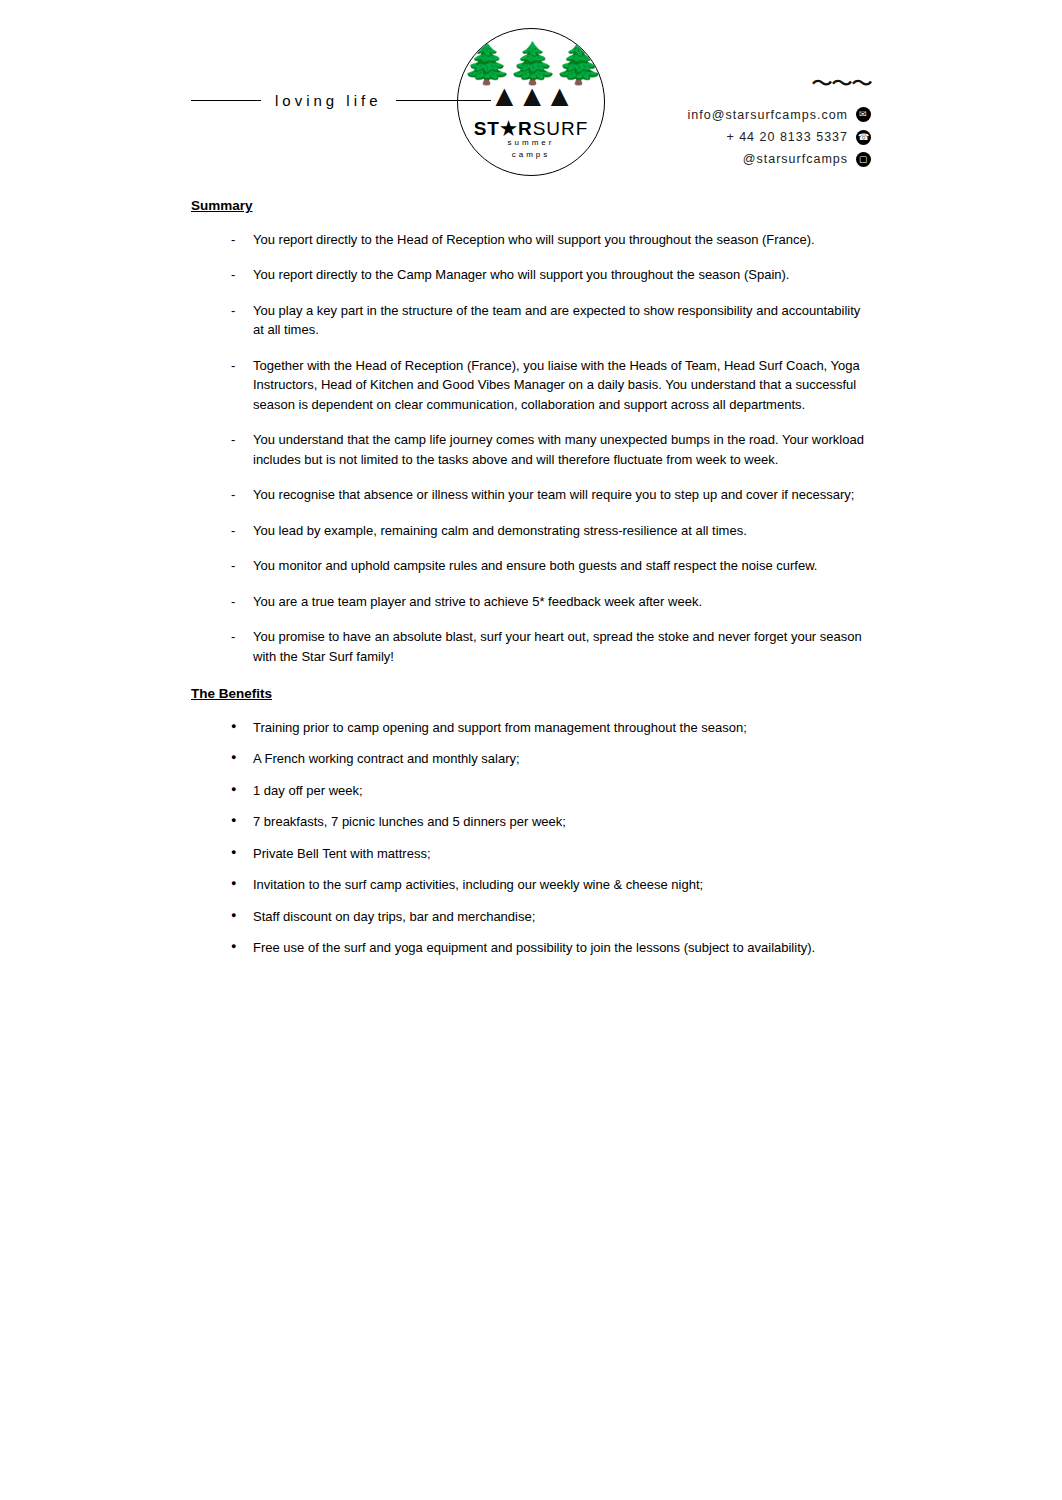loving life
🌲🌲🌲
▲▲▲
ST★RSURF
summer
camps
〜〜〜
info@starsurfcamps.com✉
+ 44 20 8133 5337☎
@starsurfcamps▢
Summary
You report directly to the Head of Reception who will support you throughout the season (France).
You report directly to the Camp Manager who will support you throughout the season (Spain).
You play a key part in the structure of the team and are expected to show responsibility and accountability at all times.
Together with the Head of Reception (France), you liaise with the Heads of Team, Head Surf Coach, Yoga Instructors, Head of Kitchen and Good Vibes Manager on a daily basis. You understand that a successful season is dependent on clear communication, collaboration and support across all departments.
You understand that the camp life journey comes with many unexpected bumps in the road. Your workload includes but is not limited to the tasks above and will therefore fluctuate from week to week.
You recognise that absence or illness within your team will require you to step up and cover if necessary;
You lead by example, remaining calm and demonstrating stress-resilience at all times.
You monitor and uphold campsite rules and ensure both guests and staff respect the noise curfew.
You are a true team player and strive to achieve 5* feedback week after week.
You promise to have an absolute blast, surf your heart out, spread the stoke and never forget your season with the Star Surf family!
The Benefits
Training prior to camp opening and support from management throughout the season;
A French working contract and monthly salary;
1 day off per week;
7 breakfasts, 7 picnic lunches and 5 dinners per week;
Private Bell Tent with mattress;
Invitation to the surf camp activities, including our weekly wine & cheese night;
Staff discount on day trips, bar and merchandise;
Free use of the surf and yoga equipment and possibility to join the lessons (subject to availability).